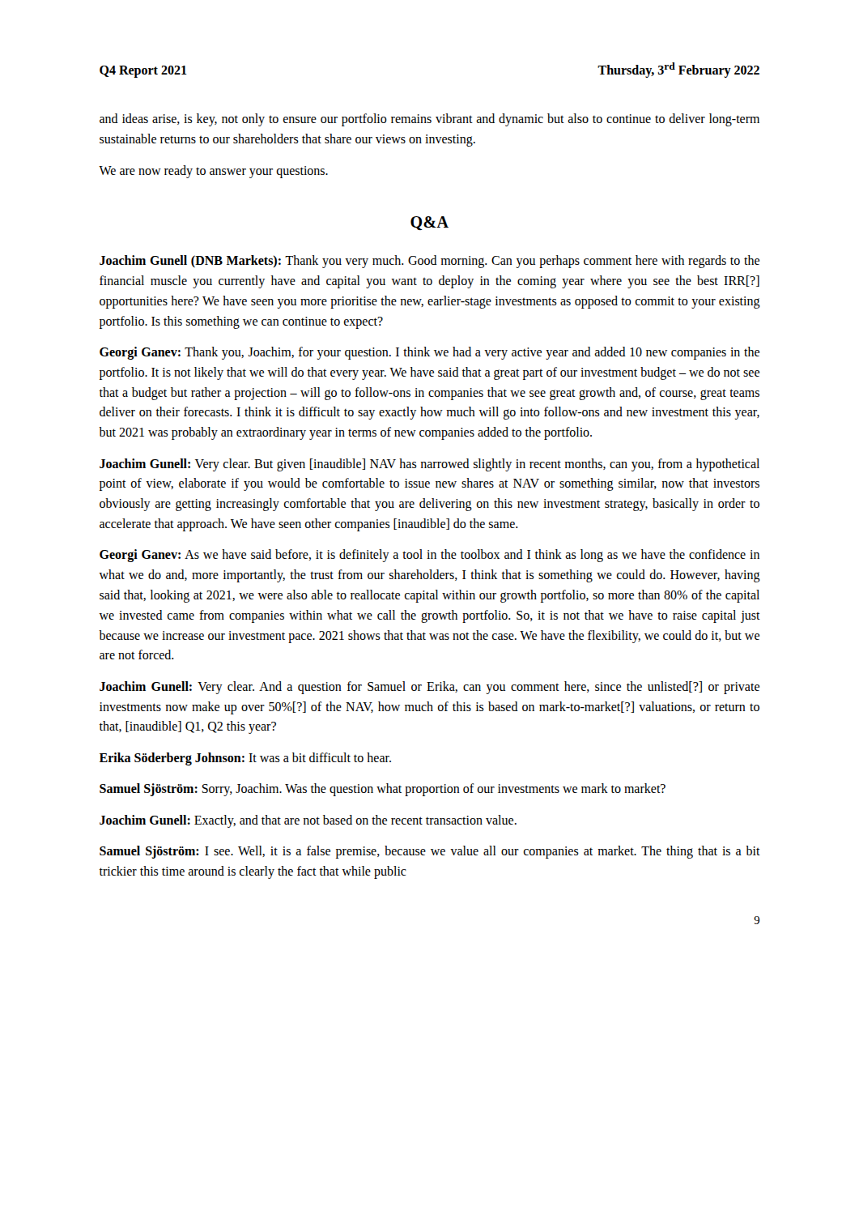Q4 Report 2021 Thursday, 3rd February 2022
and ideas arise, is key, not only to ensure our portfolio remains vibrant and dynamic but also to continue to deliver long-term sustainable returns to our shareholders that share our views on investing.
We are now ready to answer your questions.
Q&A
Joachim Gunell (DNB Markets): Thank you very much. Good morning. Can you perhaps comment here with regards to the financial muscle you currently have and capital you want to deploy in the coming year where you see the best IRR[?] opportunities here? We have seen you more prioritise the new, earlier-stage investments as opposed to commit to your existing portfolio. Is this something we can continue to expect?
Georgi Ganev: Thank you, Joachim, for your question. I think we had a very active year and added 10 new companies in the portfolio. It is not likely that we will do that every year. We have said that a great part of our investment budget – we do not see that a budget but rather a projection – will go to follow-ons in companies that we see great growth and, of course, great teams deliver on their forecasts. I think it is difficult to say exactly how much will go into follow-ons and new investment this year, but 2021 was probably an extraordinary year in terms of new companies added to the portfolio.
Joachim Gunell: Very clear. But given [inaudible] NAV has narrowed slightly in recent months, can you, from a hypothetical point of view, elaborate if you would be comfortable to issue new shares at NAV or something similar, now that investors obviously are getting increasingly comfortable that you are delivering on this new investment strategy, basically in order to accelerate that approach. We have seen other companies [inaudible] do the same.
Georgi Ganev: As we have said before, it is definitely a tool in the toolbox and I think as long as we have the confidence in what we do and, more importantly, the trust from our shareholders, I think that is something we could do. However, having said that, looking at 2021, we were also able to reallocate capital within our growth portfolio, so more than 80% of the capital we invested came from companies within what we call the growth portfolio. So, it is not that we have to raise capital just because we increase our investment pace. 2021 shows that that was not the case. We have the flexibility, we could do it, but we are not forced.
Joachim Gunell: Very clear. And a question for Samuel or Erika, can you comment here, since the unlisted[?] or private investments now make up over 50%[?] of the NAV, how much of this is based on mark-to-market[?] valuations, or return to that, [inaudible] Q1, Q2 this year?
Erika Söderberg Johnson: It was a bit difficult to hear.
Samuel Sjöström: Sorry, Joachim. Was the question what proportion of our investments we mark to market?
Joachim Gunell: Exactly, and that are not based on the recent transaction value.
Samuel Sjöström: I see. Well, it is a false premise, because we value all our companies at market. The thing that is a bit trickier this time around is clearly the fact that while public
9